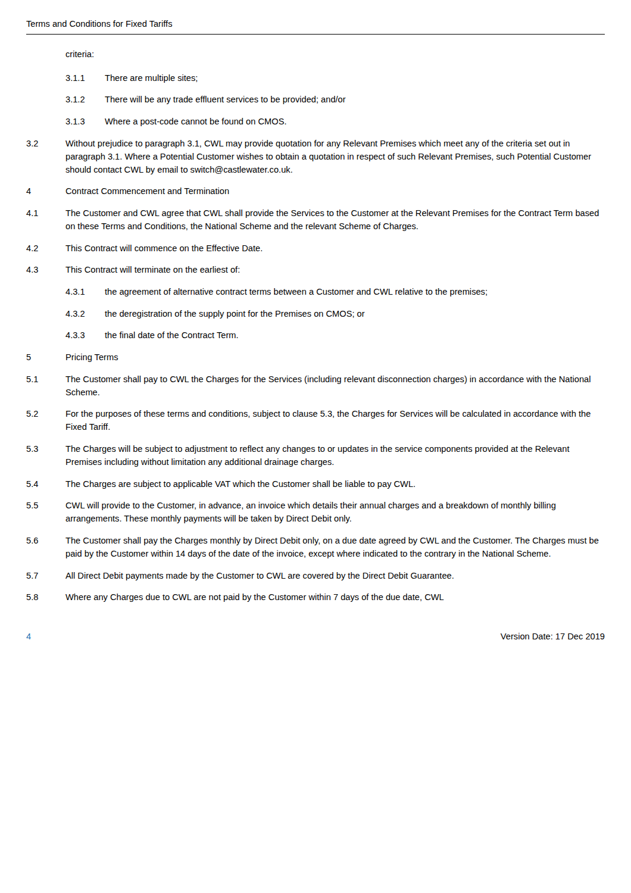Terms and Conditions for Fixed Tariffs
criteria:
3.1.1
There are multiple sites;
3.1.2
There will be any trade effluent services to be provided; and/or
3.1.3
Where a post-code cannot be found on CMOS.
3.2
Without prejudice to paragraph 3.1, CWL may provide quotation for any Relevant Premises which meet any of the criteria set out in paragraph 3.1. Where a Potential Customer wishes to obtain a quotation in respect of such Relevant Premises, such Potential Customer should contact CWL by email to switch@castlewater.co.uk.
4
Contract Commencement and Termination
4.1
The Customer and CWL agree that CWL shall provide the Services to the Customer at the Relevant Premises for the Contract Term based on these Terms and Conditions, the National Scheme and the relevant Scheme of Charges.
4.2
This Contract will commence on the Effective Date.
4.3
This Contract will terminate on the earliest of:
4.3.1
the agreement of alternative contract terms between a Customer and CWL relative to the premises;
4.3.2
the deregistration of the supply point for the Premises on CMOS; or
4.3.3
the final date of the Contract Term.
5
Pricing Terms
5.1
The Customer shall pay to CWL the Charges for the Services (including relevant disconnection charges) in accordance with the National Scheme.
5.2
For the purposes of these terms and conditions, subject to clause 5.3, the Charges for Services will be calculated in accordance with the Fixed Tariff.
5.3
The Charges will be subject to adjustment to reflect any changes to or updates in the service components provided at the Relevant Premises including without limitation any additional drainage charges.
5.4
The Charges are subject to applicable VAT which the Customer shall be liable to pay CWL.
5.5
CWL will provide to the Customer, in advance, an invoice which details their annual charges and a breakdown of monthly billing arrangements. These monthly payments will be taken by Direct Debit only.
5.6
The Customer shall pay the Charges monthly by Direct Debit only, on a due date agreed by CWL and the Customer. The Charges must be paid by the Customer within 14 days of the date of the invoice, except where indicated to the contrary in the National Scheme.
5.7
All Direct Debit payments made by the Customer to CWL are covered by the Direct Debit Guarantee.
5.8
Where any Charges due to CWL are not paid by the Customer within 7 days of the due date, CWL
4
Version Date: 17 Dec 2019